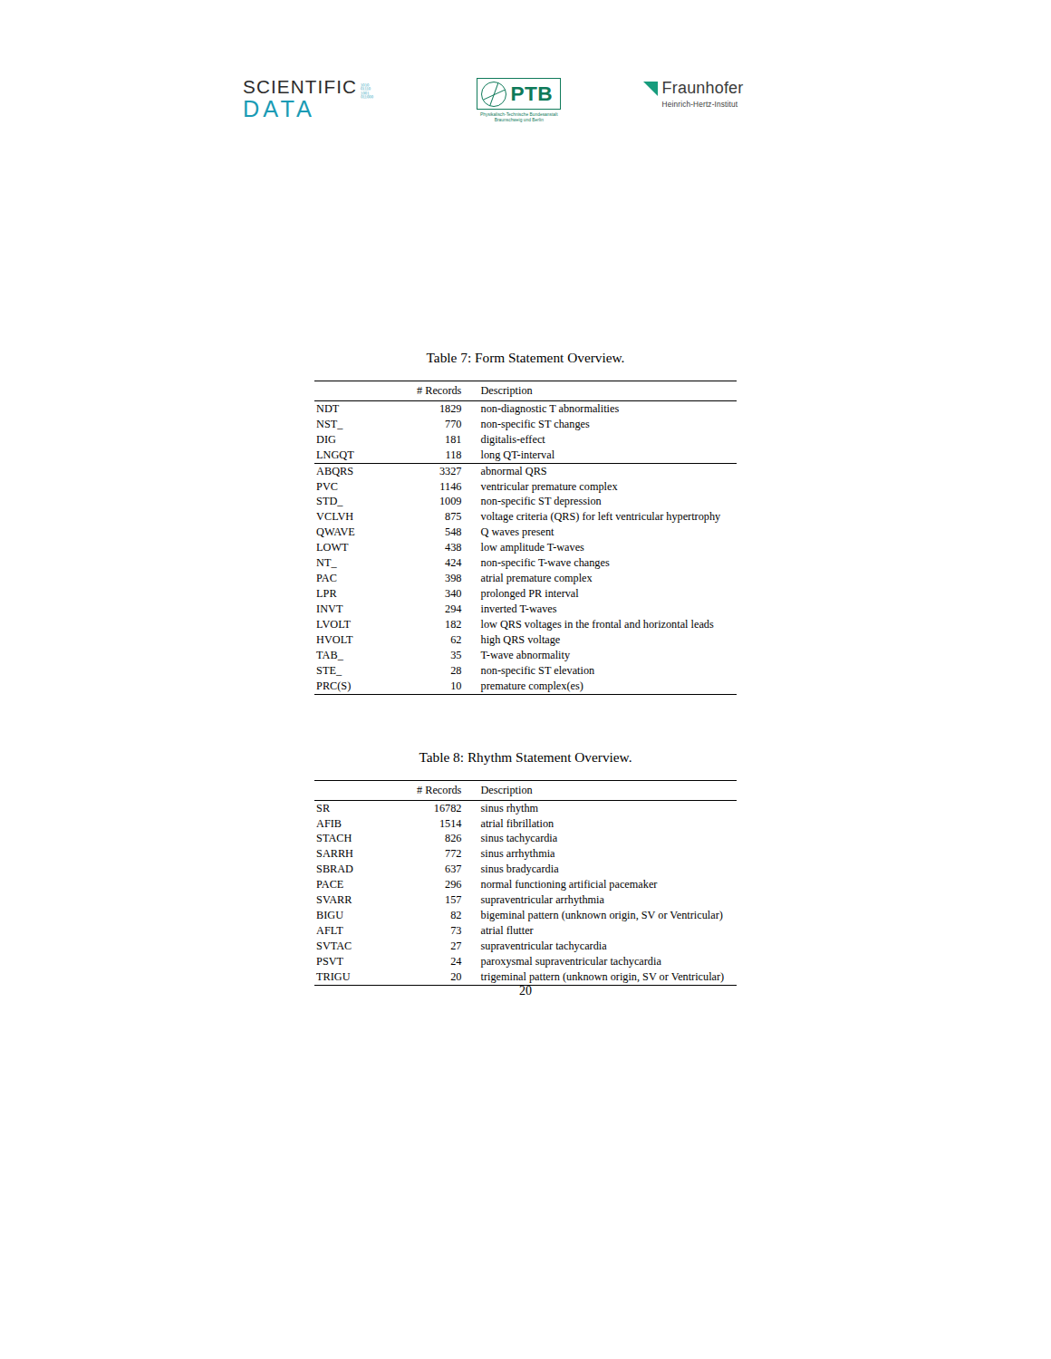SCIENTIFIC
DATA
1010
01110
1001
011000
PTB
Physikalisch-Technische Bundesanstalt
Braunschweig und Berlin
Fraunhofer
Heinrich-Hertz-Institut
Table 7: Form Statement Overview.
| | # Records | Description |
| --- | --- | --- |
| NDT | 1829 | non-diagnostic T abnormalities |
| NST_ | 770 | non-specific ST changes |
| DIG | 181 | digitalis-effect |
| LNGQT | 118 | long QT-interval |
| ABQRS | 3327 | abnormal QRS |
| PVC | 1146 | ventricular premature complex |
| STD_ | 1009 | non-specific ST depression |
| VCLVH | 875 | voltage criteria (QRS) for left ventricular hypertrophy |
| QWAVE | 548 | Q waves present |
| LOWT | 438 | low amplitude T-waves |
| NT_ | 424 | non-specific T-wave changes |
| PAC | 398 | atrial premature complex |
| LPR | 340 | prolonged PR interval |
| INVT | 294 | inverted T-waves |
| LVOLT | 182 | low QRS voltages in the frontal and horizontal leads |
| HVOLT | 62 | high QRS voltage |
| TAB_ | 35 | T-wave abnormality |
| STE_ | 28 | non-specific ST elevation |
| PRC(S) | 10 | premature complex(es) |
Table 8: Rhythm Statement Overview.
| | # Records | Description |
| --- | --- | --- |
| SR | 16782 | sinus rhythm |
| AFIB | 1514 | atrial fibrillation |
| STACH | 826 | sinus tachycardia |
| SARRH | 772 | sinus arrhythmia |
| SBRAD | 637 | sinus bradycardia |
| PACE | 296 | normal functioning artificial pacemaker |
| SVARR | 157 | supraventricular arrhythmia |
| BIGU | 82 | bigeminal pattern (unknown origin, SV or Ventricular) |
| AFLT | 73 | atrial flutter |
| SVTAC | 27 | supraventricular tachycardia |
| PSVT | 24 | paroxysmal supraventricular tachycardia |
| TRIGU | 20 | trigeminal pattern (unknown origin, SV or Ventricular) |
20